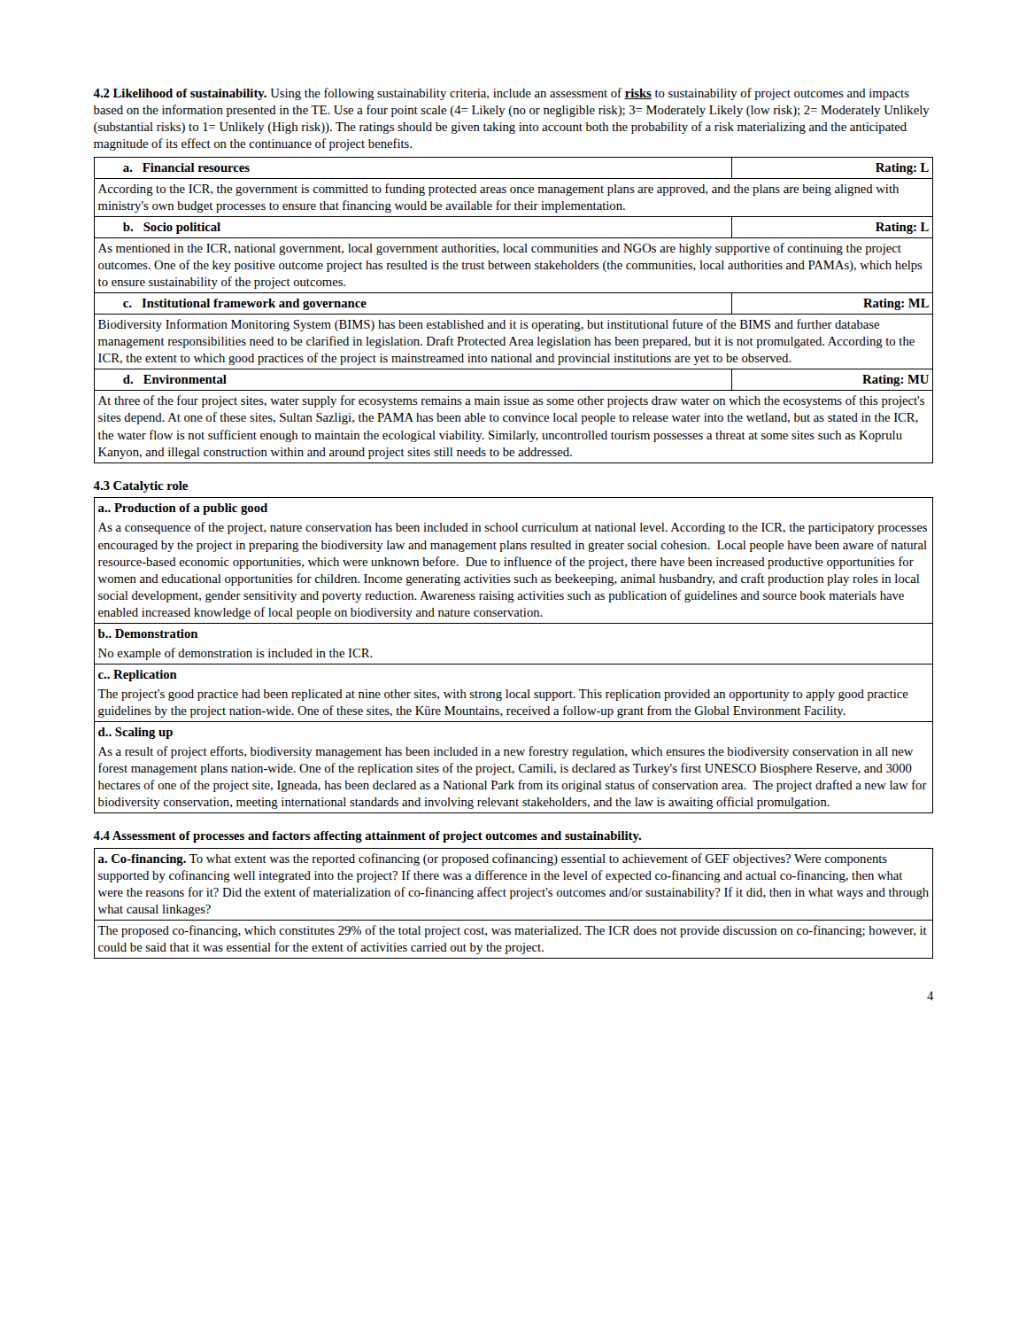4.2 Likelihood of sustainability. Using the following sustainability criteria, include an assessment of risks to sustainability of project outcomes and impacts based on the information presented in the TE. Use a four point scale (4= Likely (no or negligible risk); 3= Moderately Likely (low risk); 2= Moderately Unlikely (substantial risks) to 1= Unlikely (High risk)). The ratings should be given taking into account both the probability of a risk materializing and the anticipated magnitude of its effect on the continuance of project benefits.
| a. Financial resources | Rating: L |
| According to the ICR, the government is committed to funding protected areas once management plans are approved, and the plans are being aligned with ministry's own budget processes to ensure that financing would be available for their implementation. |
| b. Socio political | Rating: L |
| As mentioned in the ICR, national government, local government authorities, local communities and NGOs are highly supportive of continuing the project outcomes. One of the key positive outcome project has resulted is the trust between stakeholders (the communities, local authorities and PAMAs), which helps to ensure sustainability of the project outcomes. |
| c. Institutional framework and governance | Rating: ML |
| Biodiversity Information Monitoring System (BIMS) has been established and it is operating, but institutional future of the BIMS and further database management responsibilities need to be clarified in legislation. Draft Protected Area legislation has been prepared, but it is not promulgated. According to the ICR, the extent to which good practices of the project is mainstreamed into national and provincial institutions are yet to be observed. |
| d. Environmental | Rating: MU |
| At three of the four project sites, water supply for ecosystems remains a main issue as some other projects draw water on which the ecosystems of this project's sites depend. At one of these sites, Sultan Sazligi, the PAMA has been able to convince local people to release water into the wetland, but as stated in the ICR, the water flow is not sufficient enough to maintain the ecological viability. Similarly, uncontrolled tourism possesses a threat at some sites such as Koprulu Kanyon, and illegal construction within and around project sites still needs to be addressed. |
4.3 Catalytic role
a.. Production of a public good
As a consequence of the project, nature conservation has been included in school curriculum at national level. According to the ICR, the participatory processes encouraged by the project in preparing the biodiversity law and management plans resulted in greater social cohesion. Local people have been aware of natural resource-based economic opportunities, which were unknown before. Due to influence of the project, there have been increased productive opportunities for women and educational opportunities for children. Income generating activities such as beekeeping, animal husbandry, and craft production play roles in local social development, gender sensitivity and poverty reduction. Awareness raising activities such as publication of guidelines and source book materials have enabled increased knowledge of local people on biodiversity and nature conservation.
b.. Demonstration
No example of demonstration is included in the ICR.
c.. Replication
The project's good practice had been replicated at nine other sites, with strong local support. This replication provided an opportunity to apply good practice guidelines by the project nation-wide. One of these sites, the Küre Mountains, received a follow-up grant from the Global Environment Facility.
d.. Scaling up
As a result of project efforts, biodiversity management has been included in a new forestry regulation, which ensures the biodiversity conservation in all new forest management plans nation-wide. One of the replication sites of the project, Camili, is declared as Turkey's first UNESCO Biosphere Reserve, and 3000 hectares of one of the project site, Igneada, has been declared as a National Park from its original status of conservation area. The project drafted a new law for biodiversity conservation, meeting international standards and involving relevant stakeholders, and the law is awaiting official promulgation.
4.4 Assessment of processes and factors affecting attainment of project outcomes and sustainability.
a. Co-financing. To what extent was the reported cofinancing (or proposed cofinancing) essential to achievement of GEF objectives? Were components supported by cofinancing well integrated into the project? If there was a difference in the level of expected co-financing and actual co-financing, then what were the reasons for it? Did the extent of materialization of co-financing affect project's outcomes and/or sustainability? If it did, then in what ways and through what causal linkages?
The proposed co-financing, which constitutes 29% of the total project cost, was materialized. The ICR does not provide discussion on co-financing; however, it could be said that it was essential for the extent of activities carried out by the project.
4